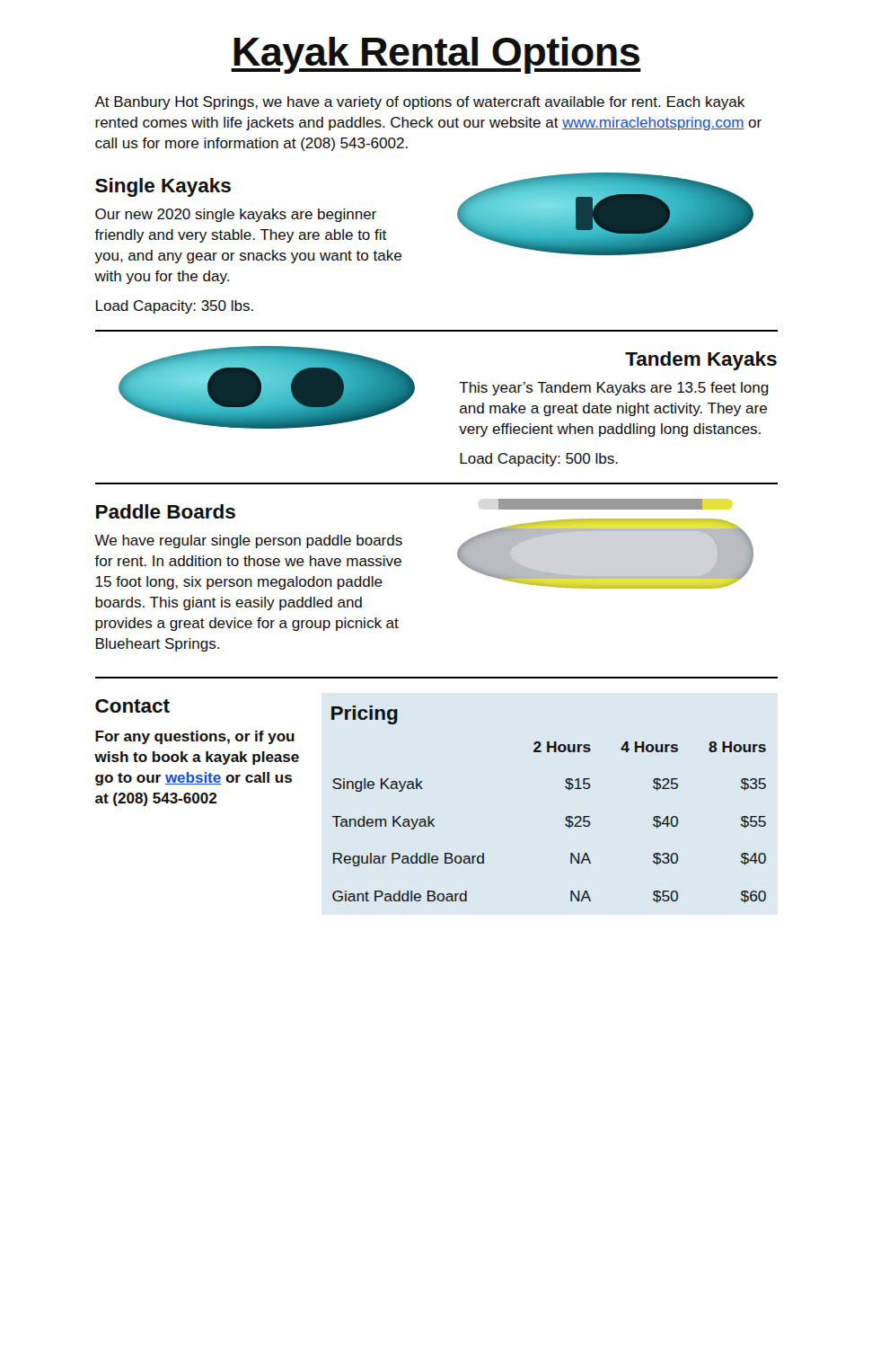Kayak Rental Options
At Banbury Hot Springs, we have a variety of options of watercraft available for rent. Each kayak rented comes with life jackets and paddles. Check out our website at www.miraclehotspring.com or call us for more information at (208) 543-6002.
Single Kayaks
Our new 2020 single kayaks are beginner friendly and very stable. They are able to fit you, and any gear or snacks you want to take with you for the day.
Load Capacity: 350 lbs.
Tandem Kayaks
This year’s Tandem Kayaks are 13.5 feet long and make a great date night activity. They are very effiecient when paddling long distances.
Load Capacity: 500 lbs.
Paddle Boards
We have regular single person paddle boards for rent. In addition to those we have massive 15 foot long, six person megalodon paddle boards. This giant is easily paddled and provides a great device for a group picnick at Blueheart Springs.
Contact
For any questions, or if you wish to book a kayak please go to our website or call us at (208) 543-6002
Pricing
| | 2 Hours | 4 Hours | 8 Hours |
| --- | --- | --- | --- |
| Single Kayak | $15 | $25 | $35 |
| Tandem Kayak | $25 | $40 | $55 |
| Regular Paddle Board | NA | $30 | $40 |
| Giant Paddle Board | NA | $50 | $60 |